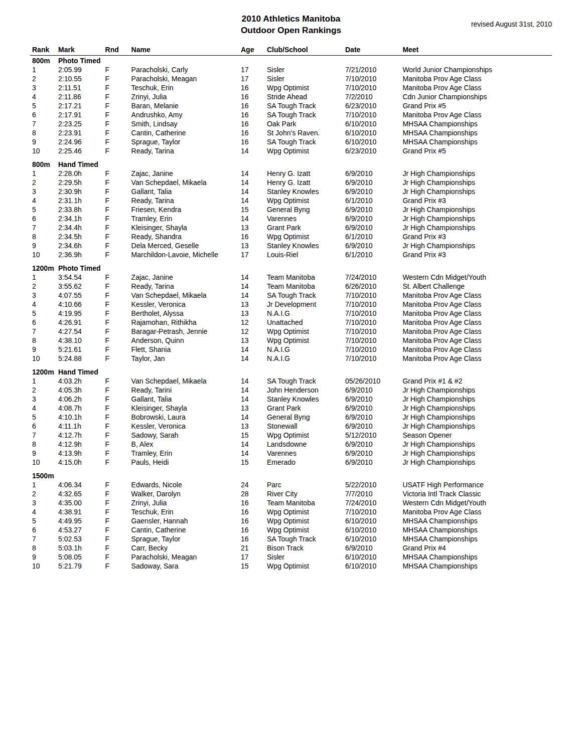revised August 31st, 2010
2010 Athletics Manitoba
Outdoor Open Rankings
| Rank | Mark | Rnd | Name | Age | Club/School | Date | Meet |
| --- | --- | --- | --- | --- | --- | --- | --- |
| 800m | Photo Timed |
| 1 | 2:05.99 | F | Paracholski, Carly | 17 | Sisler | 7/21/2010 | World Junior Championships |
| 2 | 2:10.55 | F | Paracholski, Meagan | 17 | Sisler | 7/10/2010 | Manitoba Prov Age Class |
| 3 | 2:11.51 | F | Teschuk, Erin | 16 | Wpg Optimist | 7/10/2010 | Manitoba Prov Age Class |
| 4 | 2:11.86 | F | Zrinyi, Julia | 16 | Stride Ahead | 7/2/2010 | Cdn Junior Championships |
| 5 | 2:17.21 | F | Baran, Melanie | 16 | SA Tough Track | 6/23/2010 | Grand Prix #5 |
| 6 | 2:17.91 | F | Andrushko, Amy | 16 | SA Tough Track | 7/10/2010 | Manitoba Prov Age Class |
| 7 | 2:23.25 | F | Smith, Lindsay | 16 | Oak Park | 6/10/2010 | MHSAA Championships |
| 8 | 2:23.91 | F | Cantin, Catherine | 16 | St John's Raven. | 6/10/2010 | MHSAA Championships |
| 9 | 2:24.96 | F | Sprague, Taylor | 16 | SA Tough Track | 6/10/2010 | MHSAA Championships |
| 10 | 2:25.46 | F | Ready, Tarina | 14 | Wpg Optimist | 6/23/2010 | Grand Prix #5 |
| 800m | Hand Timed |
| 1 | 2:28.0h | F | Zajac, Janine | 14 | Henry G. Izatt | 6/9/2010 | Jr High Championships |
| 2 | 2:29.5h | F | Van Schepdael, Mikaela | 14 | Henry G. Izatt | 6/9/2010 | Jr High Championships |
| 3 | 2:30.9h | F | Gallant, Talia | 14 | Stanley Knowles | 6/9/2010 | Jr High Championships |
| 4 | 2:31.1h | F | Ready, Tarina | 14 | Wpg Optimist | 6/1/2010 | Grand Prix #3 |
| 5 | 2:33.8h | F | Friesen, Kendra | 15 | General Byng | 6/9/2010 | Jr High Championships |
| 6 | 2:34.1h | F | Tramley, Erin | 14 | Varennes | 6/9/2010 | Jr High Championships |
| 7 | 2:34.4h | F | Kleisinger, Shayla | 13 | Grant Park | 6/9/2010 | Jr High Championships |
| 8 | 2:34.5h | F | Ready, Shandra | 16 | Wpg Optimist | 6/1/2010 | Grand Prix #3 |
| 9 | 2:34.6h | F | Dela Merced, Geselle | 13 | Stanley Knowles | 6/9/2010 | Jr High Championships |
| 10 | 2:36.9h | F | Marchildon-Lavoie, Michelle | 17 | Louis-Riel | 6/1/2010 | Grand Prix #3 |
| 1200m | Photo Timed |
| 1 | 3:54.54 | F | Zajac, Janine | 14 | Team Manitoba | 7/24/2010 | Western Cdn Midget/Youth |
| 2 | 3:55.62 | F | Ready, Tarina | 14 | Team Manitoba | 6/26/2010 | St. Albert Challenge |
| 3 | 4:07.55 | F | Van Schepdael, Mikaela | 14 | SA Tough Track | 7/10/2010 | Manitoba Prov Age Class |
| 4 | 4:10.66 | F | Kessler, Veronica | 13 | Jr Development | 7/10/2010 | Manitoba Prov Age Class |
| 5 | 4:19.95 | F | Bertholet, Alyssa | 13 | N.A.I.G | 7/10/2010 | Manitoba Prov Age Class |
| 6 | 4:26.91 | F | Rajamohan, Rithikha | 12 | Unattached | 7/10/2010 | Manitoba Prov Age Class |
| 7 | 4:27.54 | F | Baragar-Petrash, Jennie | 12 | Wpg Optimist | 7/10/2010 | Manitoba Prov Age Class |
| 8 | 4:38.10 | F | Anderson, Quinn | 13 | Wpg Optimist | 7/10/2010 | Manitoba Prov Age Class |
| 9 | 5:21.61 | F | Flett, Shania | 14 | N.A.I.G | 7/10/2010 | Manitoba Prov Age Class |
| 10 | 5:24.88 | F | Taylor, Jan | 14 | N.A.I.G | 7/10/2010 | Manitoba Prov Age Class |
| 1200m | Hand Timed |
| 1 | 4:03.2h | F | Van Schepdael, Mikaela | 14 | SA Tough Track | 05/26/2010 | Grand Prix #1 & #2 |
| 2 | 4:05.3h | F | Ready, Tarini | 14 | John Henderson | 6/9/2010 | Jr High Championships |
| 3 | 4:06.2h | F | Gallant, Talia | 14 | Stanley Knowles | 6/9/2010 | Jr High Championships |
| 4 | 4:08.7h | F | Kleisinger, Shayla | 13 | Grant Park | 6/9/2010 | Jr High Championships |
| 5 | 4:10.1h | F | Bobrowski, Laura | 14 | General Byng | 6/9/2010 | Jr High Championships |
| 6 | 4:11.1h | F | Kessler, Veronica | 13 | Stonewall | 6/9/2010 | Jr High Championships |
| 7 | 4:12.7h | F | Sadowy, Sarah | 15 | Wpg Optimist | 5/12/2010 | Season Opener |
| 8 | 4:12.9h | F | B, Alex | 14 | Landsdowne | 6/9/2010 | Jr High Championships |
| 9 | 4:13.9h | F | Tramley, Erin | 14 | Varennes | 6/9/2010 | Jr High Championships |
| 10 | 4:15.0h | F | Pauls, Heidi | 15 | Emerado | 6/9/2010 | Jr High Championships |
| 1500m | |
| 1 | 4:06.34 | F | Edwards, Nicole | 24 | Parc | 5/22/2010 | USATF High Performance |
| 2 | 4:32.65 | F | Walker, Darolyn | 28 | River City | 7/7/2010 | Victoria Intl Track Classic |
| 3 | 4:35.00 | F | Zrinyi, Julia | 16 | Team Manitoba | 7/24/2010 | Western Cdn Midget/Youth |
| 4 | 4:38.91 | F | Teschuk, Erin | 16 | Wpg Optimist | 7/10/2010 | Manitoba Prov Age Class |
| 5 | 4:49.95 | F | Gaensler, Hannah | 16 | Wpg Optimist | 6/10/2010 | MHSAA Championships |
| 6 | 4:53.27 | F | Cantin, Catherine | 16 | Wpg Optimist | 6/10/2010 | MHSAA Championships |
| 7 | 5:02.53 | F | Sprague, Taylor | 16 | SA Tough Track | 6/10/2010 | MHSAA Championships |
| 8 | 5:03.1h | F | Carr, Becky | 21 | Bison Track | 6/9/2010 | Grand Prix #4 |
| 9 | 5:08.05 | F | Paracholski, Meagan | 17 | Sisler | 6/10/2010 | MHSAA Championships |
| 10 | 5:21.79 | F | Sadoway, Sara | 15 | Wpg Optimist | 6/10/2010 | MHSAA Championships |